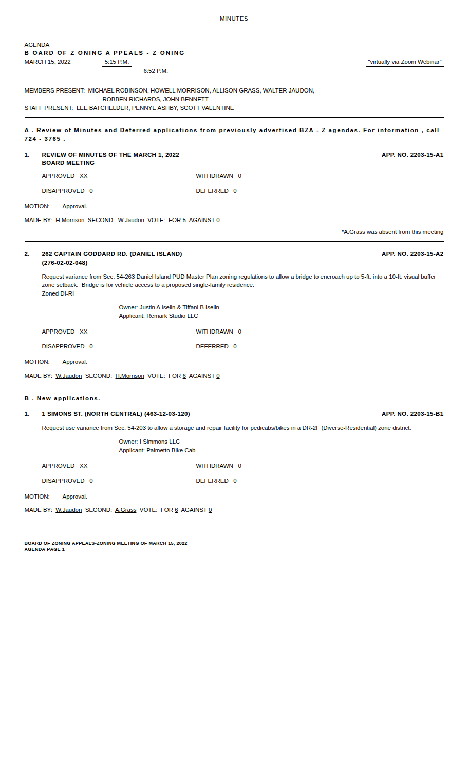MINUTES
AGENDA
B OARD OF Z ONING A PPEALS - Z ONING
MARCH 15, 2022 5:15 P.M. “virtually via Zoom Webinar”
6:52 P.M.
MEMBERS PRESENT: MICHAEL ROBINSON, HOWELL MORRISON, ALLISON GRASS, WALTER JAUDON,
ROBBEN RICHARDS, JOHN BENNETT
STAFF PRESENT: LEE BATCHELDER, PENNYE ASHBY, SCOTT VALENTINE
A . Review of Minutes and Deferred applications from previously advertised BZA - Z agendas. For information , call 724 - 3765 .
1. REVIEW OF MINUTES OF THE MARCH 1, 2022
BOARD MEETING APP. NO. 2203-15-A1
APPROVED XX
WITHDRAWN 0
DISAPPROVED 0
DEFERRED 0
MOTION: Approval.
MADE BY: H.Morrison SECOND: W.Jaudon VOTE: FOR 5 AGAINST 0
*A.Grass was absent from this meeting
2. 262 CAPTAIN GODDARD RD. (DANIEL ISLAND)
(276-02-02-048) APP. NO. 2203-15-A2
Request variance from Sec. 54-263 Daniel Island PUD Master Plan zoning regulations to allow a bridge to encroach up to 5-ft. into a 10-ft. visual buffer zone setback. Bridge is for vehicle access to a proposed single-family residence.
Zoned DI-RI
Owner: Justin A Iselin & Tiffani B Iselin
Applicant: Remark Studio LLC
APPROVED XX
WITHDRAWN 0
DISAPPROVED 0
DEFERRED 0
MOTION: Approval.
MADE BY: W.Jaudon SECOND: H.Morrison VOTE: FOR 6 AGAINST 0
B . New applications.
1. 1 SIMONS ST. (NORTH CENTRAL) (463-12-03-120) APP. NO. 2203-15-B1
Request use variance from Sec. 54-203 to allow a storage and repair facility for pedicabs/bikes in a DR-2F (Diverse-Residential) zone district.
Owner: I Simmons LLC
Applicant: Palmetto Bike Cab
APPROVED XX
WITHDRAWN 0
DISAPPROVED 0
DEFERRED 0
MOTION: Approval.
MADE BY: W.Jaudon SECOND: A.Grass VOTE: FOR 6 AGAINST 0
BOARD OF ZONING APPEALS-ZONING MEETING OF MARCH 15, 2022
AGENDA PAGE 1